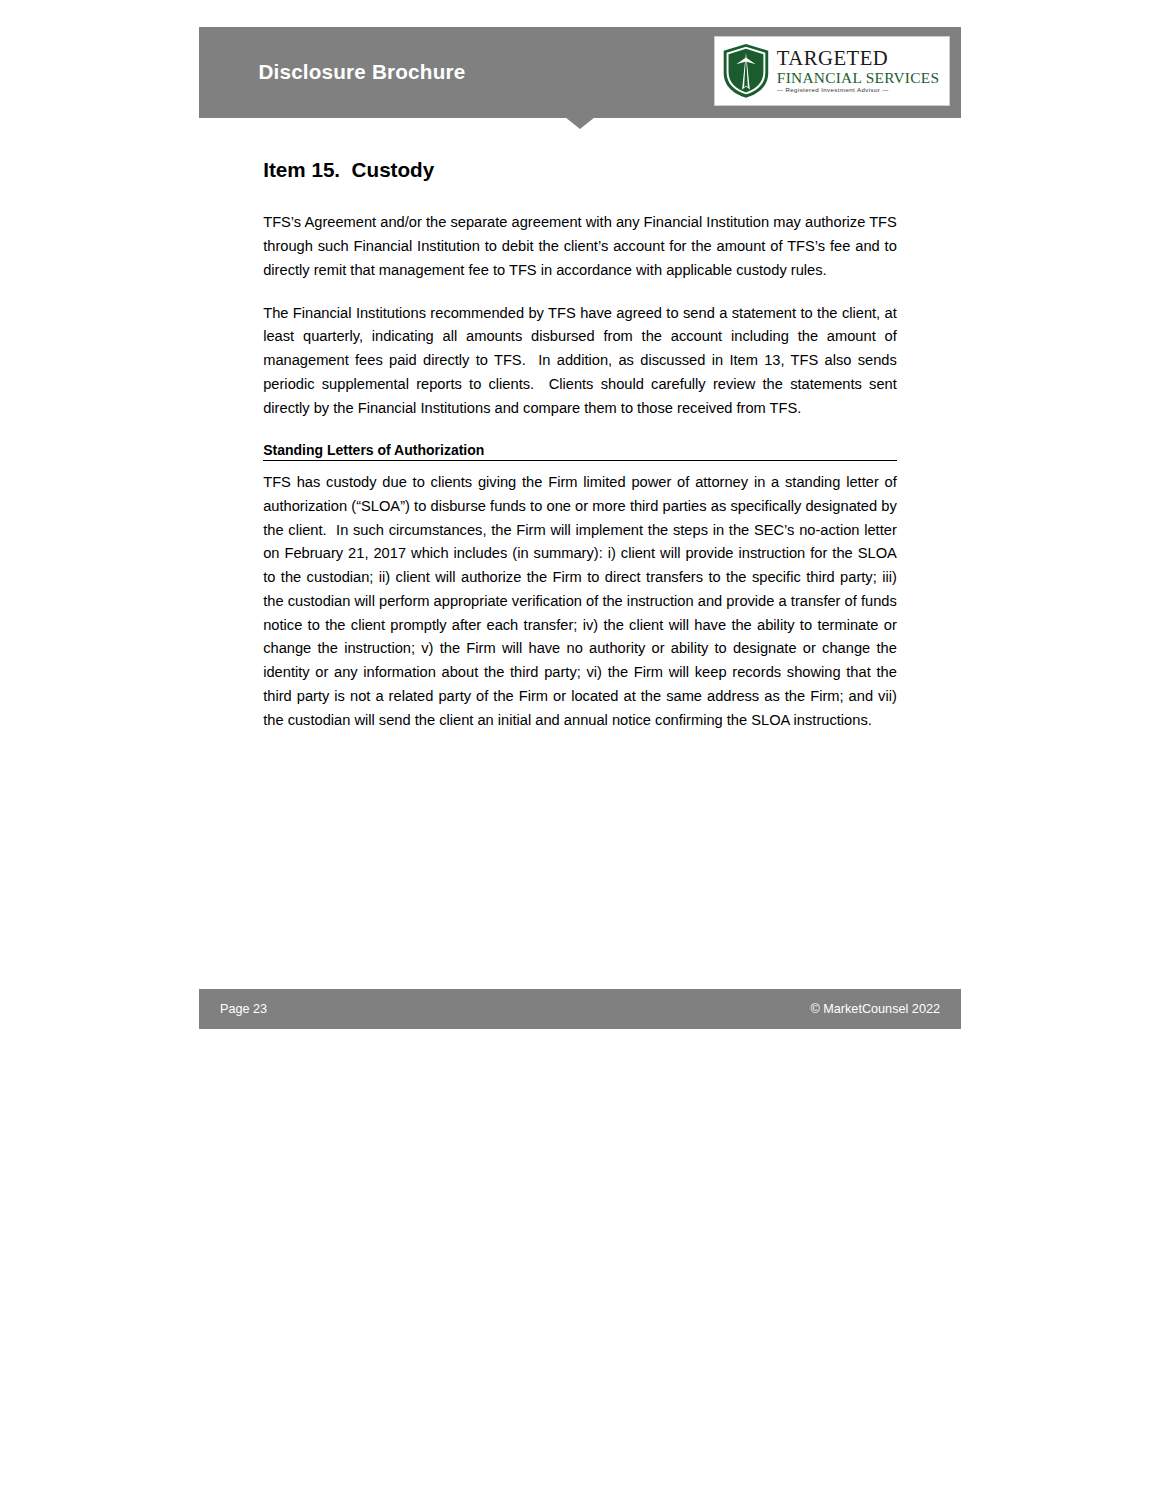Disclosure Brochure
TARGETED
FINANCIAL SERVICES
— Registered Investment Advisor —
Item 15. Custody
TFS’s Agreement and/or the separate agreement with any Financial Institution may authorize TFS through such Financial Institution to debit the client’s account for the amount of TFS’s fee and to directly remit that management fee to TFS in accordance with applicable custody rules.
The Financial Institutions recommended by TFS have agreed to send a statement to the client, at least quarterly, indicating all amounts disbursed from the account including the amount of management fees paid directly to TFS. In addition, as discussed in Item 13, TFS also sends periodic supplemental reports to clients. Clients should carefully review the statements sent directly by the Financial Institutions and compare them to those received from TFS.
Standing Letters of Authorization
TFS has custody due to clients giving the Firm limited power of attorney in a standing letter of authorization (“SLOA”) to disburse funds to one or more third parties as specifically designated by the client. In such circumstances, the Firm will implement the steps in the SEC’s no-action letter on February 21, 2017 which includes (in summary): i) client will provide instruction for the SLOA to the custodian; ii) client will authorize the Firm to direct transfers to the specific third party; iii) the custodian will perform appropriate verification of the instruction and provide a transfer of funds notice to the client promptly after each transfer; iv) the client will have the ability to terminate or change the instruction; v) the Firm will have no authority or ability to designate or change the identity or any information about the third party; vi) the Firm will keep records showing that the third party is not a related party of the Firm or located at the same address as the Firm; and vii) the custodian will send the client an initial and annual notice confirming the SLOA instructions.
Page 23
© MarketCounsel 2022